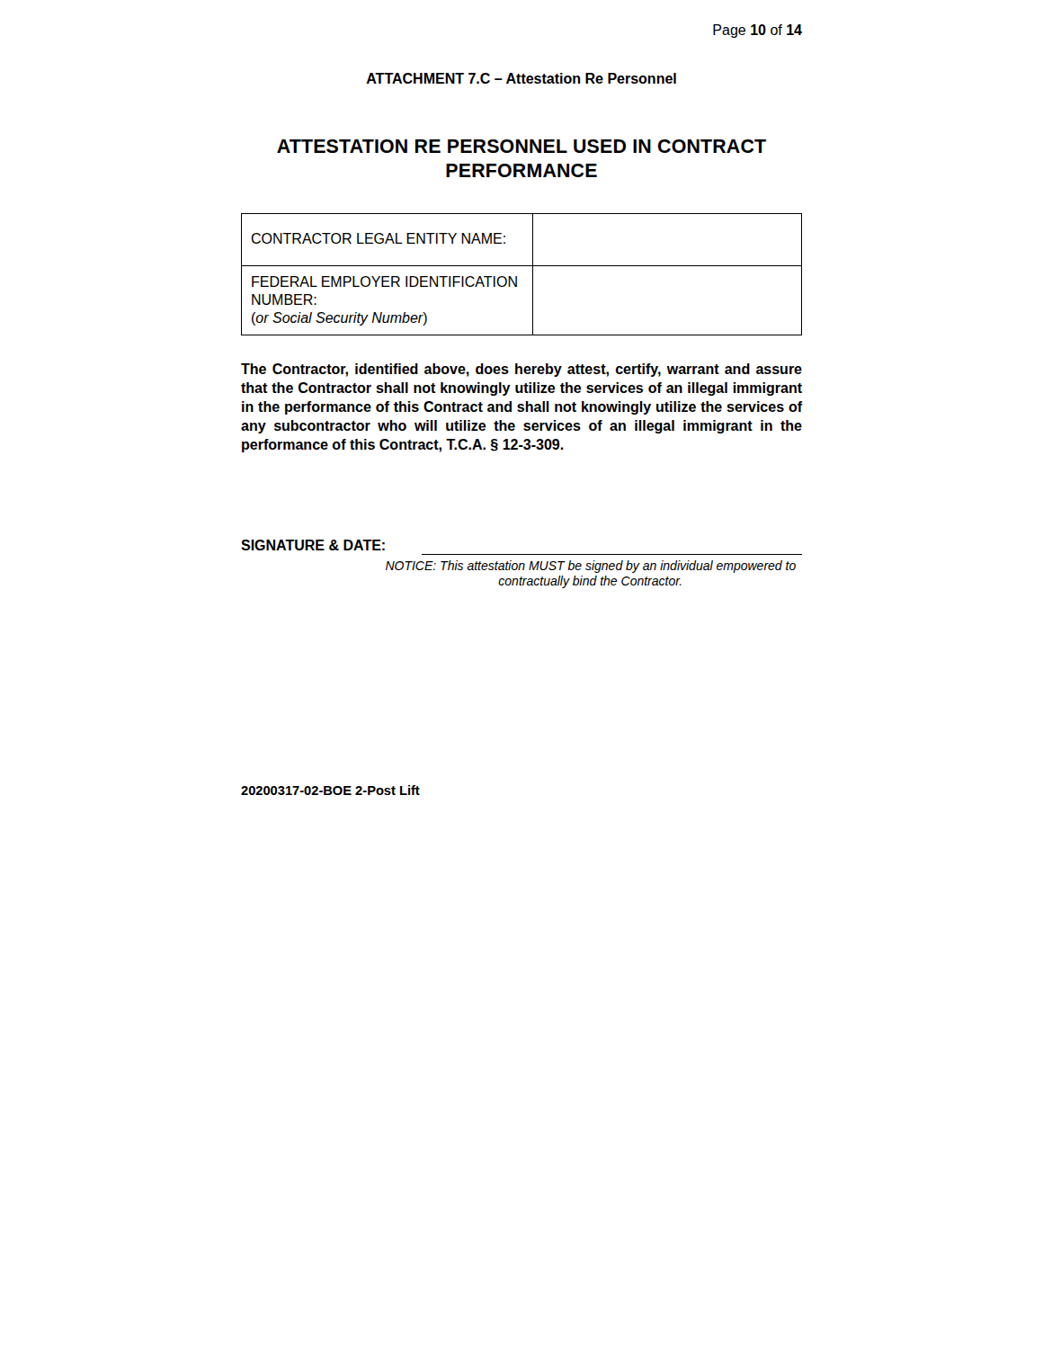Page 10 of 14
ATTACHMENT 7.C – Attestation Re Personnel
ATTESTATION RE PERSONNEL USED IN CONTRACT PERFORMANCE
| CONTRACTOR LEGAL ENTITY NAME: | |
| FEDERAL EMPLOYER IDENTIFICATION NUMBER: ( or Social Security Number ) | |
The Contractor, identified above, does hereby attest, certify, warrant and assure that the Contractor shall not knowingly utilize the services of an illegal immigrant in the performance of this Contract and shall not knowingly utilize the services of any subcontractor who will utilize the services of an illegal immigrant in the performance of this Contract, T.C.A. § 12-3-309.
SIGNATURE & DATE:
NOTICE: This attestation MUST be signed by an individual empowered to contractually bind the Contractor.
20200317-02-BOE 2-Post Lift